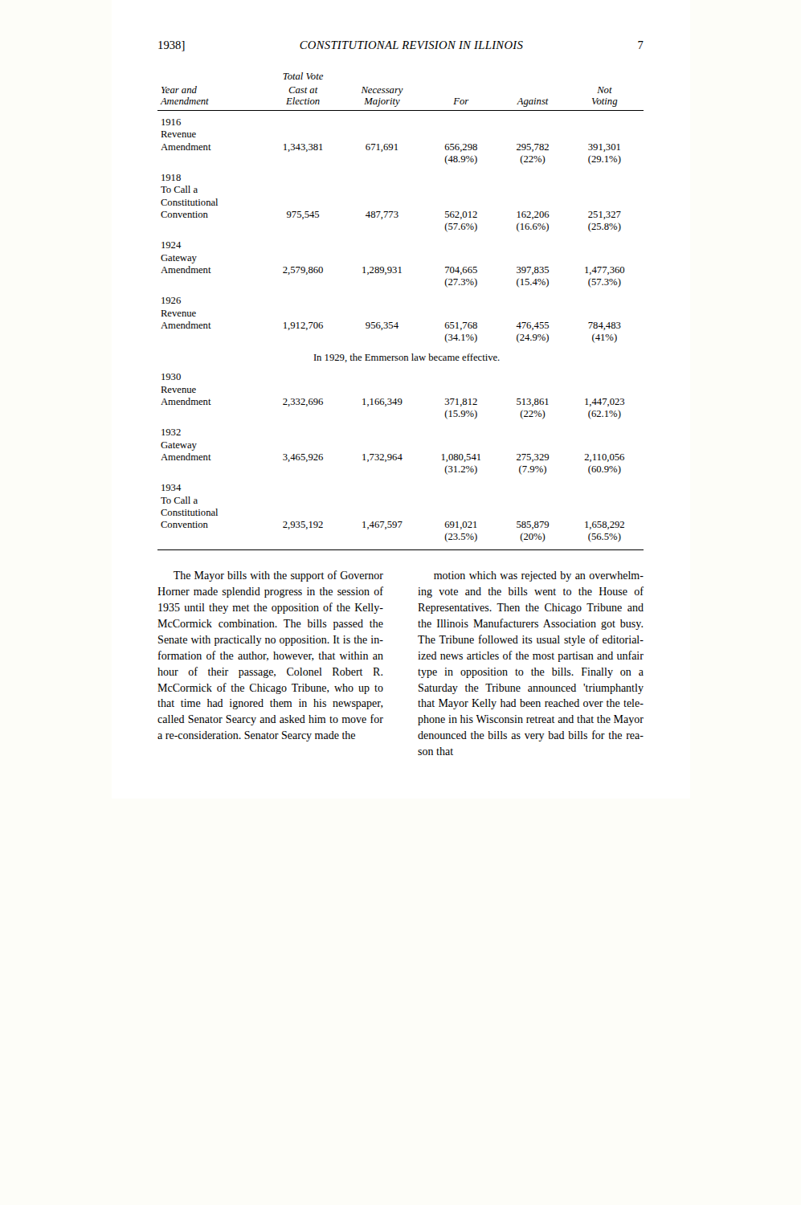1938]
CONSTITUTIONAL REVISION IN ILLINOIS
7
| | Total Vote | | | | |
| --- | --- | --- | --- | --- | --- |
| Year and Amendment | Cast at Election | Necessary Majority | For | Against | Not Voting |
| 1916 Revenue Amendment | 1,343,381 | 671,691 | 656,298 (48.9%) | 295,782 (22%) | 391,301 (29.1%) |
| 1918 To Call a Constitutional Convention | 975,545 | 487,773 | 562,012 (57.6%) | 162,206 (16.6%) | 251,327 (25.8%) |
| 1924 Gateway Amendment | 2,579,860 | 1,289,931 | 704,665 (27.3%) | 397,835 (15.4%) | 1,477,360 (57.3%) |
| 1926 Revenue Amendment | 1,912,706 | 956,354 | 651,768 (34.1%) | 476,455 (24.9%) | 784,483 (41%) |
| In 1929, the Emmerson law became effective. |
| 1930 Revenue Amendment | 2,332,696 | 1,166,349 | 371,812 (15.9%) | 513,861 (22%) | 1,447,023 (62.1%) |
| 1932 Gateway Amendment | 3,465,926 | 1,732,964 | 1,080,541 (31.2%) | 275,329 (7.9%) | 2,110,056 (60.9%) |
| 1934 To Call a Constitutional Convention | 2,935,192 | 1,467,597 | 691,021 (23.5%) | 585,879 (20%) | 1,658,292 (56.5%) |
The Mayor bills with the support of Governor Horner made splendid progress in the session of 1935 until they met the opposition of the Kelly-McCormick combination. The bills passed the Senate with practically no opposition. It is the information of the author, however, that within an hour of their passage, Colonel Robert R. McCormick of the Chicago Tribune, who up to that time had ignored them in his newspaper, called Senator Searcy and asked him to move for a re-consideration. Senator Searcy made the
motion which was rejected by an overwhelming vote and the bills went to the House of Representatives. Then the Chicago Tribune and the Illinois Manufacturers Association got busy. The Tribune followed its usual style of editorialized news articles of the most partisan and unfair type in opposition to the bills. Finally on a Saturday the Tribune announced 'triumphantly that Mayor Kelly had been reached over the telephone in his Wisconsin retreat and that the Mayor denounced the bills as very bad bills for the reason that